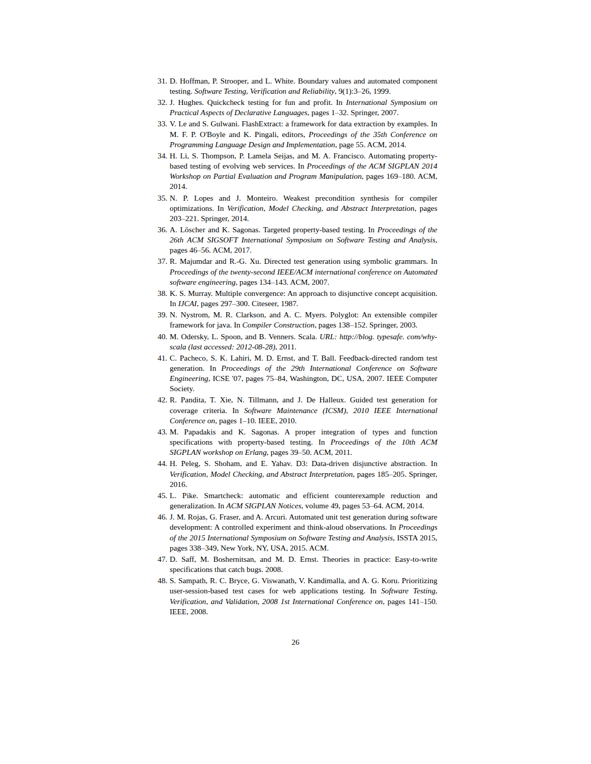31. D. Hoffman, P. Strooper, and L. White. Boundary values and automated component testing. Software Testing, Verification and Reliability, 9(1):3–26, 1999.
32. J. Hughes. Quickcheck testing for fun and profit. In International Symposium on Practical Aspects of Declarative Languages, pages 1–32. Springer, 2007.
33. V. Le and S. Gulwani. FlashExtract: a framework for data extraction by examples. In M. F. P. O'Boyle and K. Pingali, editors, Proceedings of the 35th Conference on Programming Language Design and Implementation, page 55. ACM, 2014.
34. H. Li, S. Thompson, P. Lamela Seijas, and M. A. Francisco. Automating property-based testing of evolving web services. In Proceedings of the ACM SIGPLAN 2014 Workshop on Partial Evaluation and Program Manipulation, pages 169–180. ACM, 2014.
35. N. P. Lopes and J. Monteiro. Weakest precondition synthesis for compiler optimizations. In Verification, Model Checking, and Abstract Interpretation, pages 203–221. Springer, 2014.
36. A. Löscher and K. Sagonas. Targeted property-based testing. In Proceedings of the 26th ACM SIGSOFT International Symposium on Software Testing and Analysis, pages 46–56. ACM, 2017.
37. R. Majumdar and R.-G. Xu. Directed test generation using symbolic grammars. In Proceedings of the twenty-second IEEE/ACM international conference on Automated software engineering, pages 134–143. ACM, 2007.
38. K. S. Murray. Multiple convergence: An approach to disjunctive concept acquisition. In IJCAI, pages 297–300. Citeseer, 1987.
39. N. Nystrom, M. R. Clarkson, and A. C. Myers. Polyglot: An extensible compiler framework for java. In Compiler Construction, pages 138–152. Springer, 2003.
40. M. Odersky, L. Spoon, and B. Venners. Scala. URL: http://blog. typesafe. com/why-scala (last accessed: 2012-08-28), 2011.
41. C. Pacheco, S. K. Lahiri, M. D. Ernst, and T. Ball. Feedback-directed random test generation. In Proceedings of the 29th International Conference on Software Engineering, ICSE '07, pages 75–84, Washington, DC, USA, 2007. IEEE Computer Society.
42. R. Pandita, T. Xie, N. Tillmann, and J. De Halleux. Guided test generation for coverage criteria. In Software Maintenance (ICSM), 2010 IEEE International Conference on, pages 1–10. IEEE, 2010.
43. M. Papadakis and K. Sagonas. A proper integration of types and function specifications with property-based testing. In Proceedings of the 10th ACM SIGPLAN workshop on Erlang, pages 39–50. ACM, 2011.
44. H. Peleg, S. Shoham, and E. Yahav. D3: Data-driven disjunctive abstraction. In Verification, Model Checking, and Abstract Interpretation, pages 185–205. Springer, 2016.
45. L. Pike. Smartcheck: automatic and efficient counterexample reduction and generalization. In ACM SIGPLAN Notices, volume 49, pages 53–64. ACM, 2014.
46. J. M. Rojas, G. Fraser, and A. Arcuri. Automated unit test generation during software development: A controlled experiment and think-aloud observations. In Proceedings of the 2015 International Symposium on Software Testing and Analysis, ISSTA 2015, pages 338–349, New York, NY, USA, 2015. ACM.
47. D. Saff, M. Boshernitsan, and M. D. Ernst. Theories in practice: Easy-to-write specifications that catch bugs. 2008.
48. S. Sampath, R. C. Bryce, G. Viswanath, V. Kandimalla, and A. G. Koru. Prioritizing user-session-based test cases for web applications testing. In Software Testing, Verification, and Validation, 2008 1st International Conference on, pages 141–150. IEEE, 2008.
26